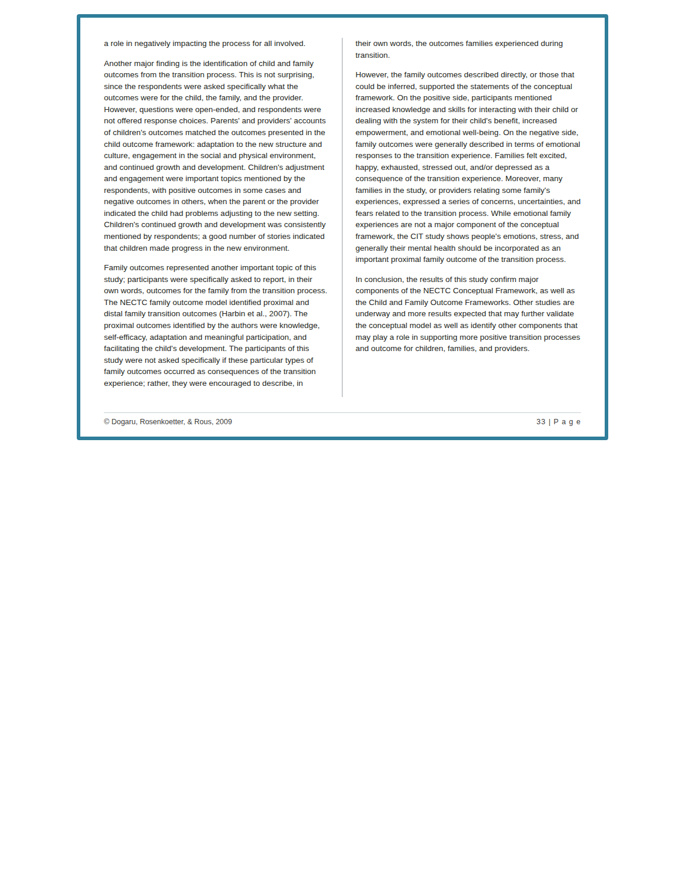a role in negatively impacting the process for all involved.
Another major finding is the identification of child and family outcomes from the transition process. This is not surprising, since the respondents were asked specifically what the outcomes were for the child, the family, and the provider. However, questions were open-ended, and respondents were not offered response choices. Parents' and providers' accounts of children's outcomes matched the outcomes presented in the child outcome framework: adaptation to the new structure and culture, engagement in the social and physical environment, and continued growth and development. Children's adjustment and engagement were important topics mentioned by the respondents, with positive outcomes in some cases and negative outcomes in others, when the parent or the provider indicated the child had problems adjusting to the new setting. Children's continued growth and development was consistently mentioned by respondents; a good number of stories indicated that children made progress in the new environment.
Family outcomes represented another important topic of this study; participants were specifically asked to report, in their own words, outcomes for the family from the transition process. The NECTC family outcome model identified proximal and distal family transition outcomes (Harbin et al., 2007). The proximal outcomes identified by the authors were knowledge, self-efficacy, adaptation and meaningful participation, and facilitating the child's development. The participants of this study were not asked specifically if these particular types of family outcomes occurred as consequences of the transition experience; rather, they were encouraged to describe, in
their own words, the outcomes families experienced during transition.
However, the family outcomes described directly, or those that could be inferred, supported the statements of the conceptual framework. On the positive side, participants mentioned increased knowledge and skills for interacting with their child or dealing with the system for their child's benefit, increased empowerment, and emotional well-being. On the negative side, family outcomes were generally described in terms of emotional responses to the transition experience. Families felt excited, happy, exhausted, stressed out, and/or depressed as a consequence of the transition experience. Moreover, many families in the study, or providers relating some family's experiences, expressed a series of concerns, uncertainties, and fears related to the transition process. While emotional family experiences are not a major component of the conceptual framework, the CIT study shows people's emotions, stress, and generally their mental health should be incorporated as an important proximal family outcome of the transition process.
In conclusion, the results of this study confirm major components of the NECTC Conceptual Framework, as well as the Child and Family Outcome Frameworks. Other studies are underway and more results expected that may further validate the conceptual model as well as identify other components that may play a role in supporting more positive transition processes and outcome for children, families, and providers.
© Dogaru, Rosenkoetter, & Rous, 2009
33 | P a g e